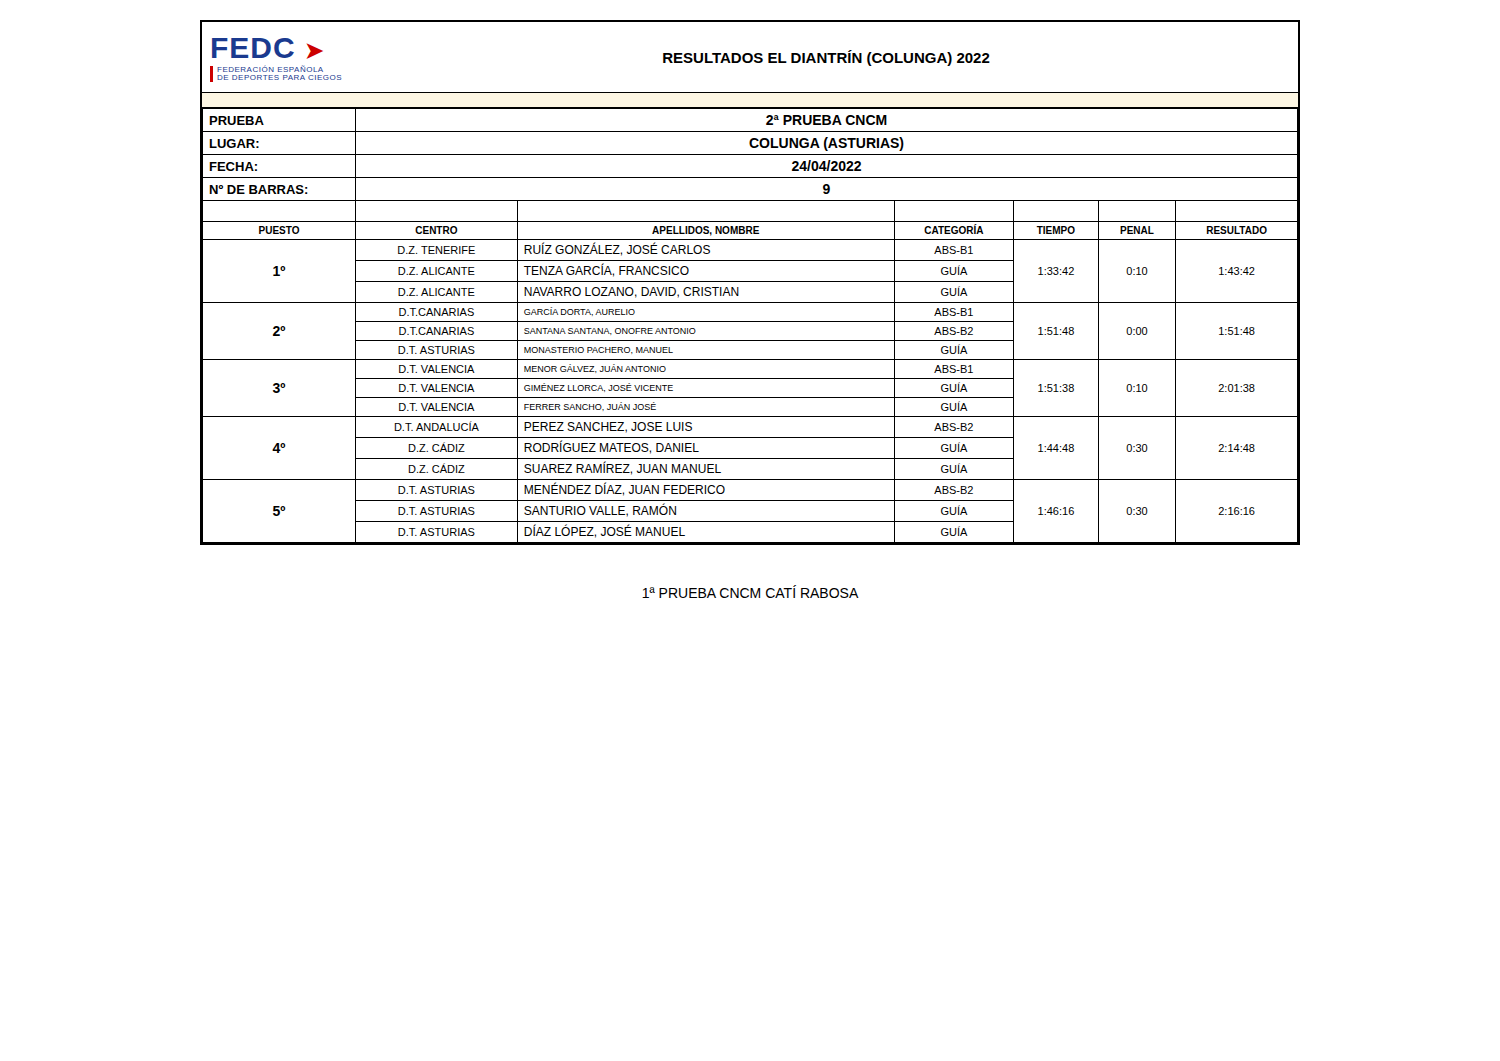FEDC ➤
FEDERACIÓN ESPAÑOLA
DE DEPORTES PARA CIEGOS
RESULTADOS EL DIANTRÍN (COLUNGA) 2022
| PRUEBA | 2ª PRUEBA CNCM |
| LUGAR: | COLUNGA (ASTURIAS) |
| FECHA: | 24/04/2022 |
| Nº DE BARRAS: | 9 |
| PUESTO | CENTRO | APELLIDOS, NOMBRE | CATEGORÍA | TIEMPO | PENAL | RESULTADO |
| 1º | D.Z. TENERIFE | RUÍZ GONZÁLEZ, JOSÉ CARLOS | ABS-B1 | 1:33:42 | 0:10 | 1:43:42 |
| D.Z. ALICANTE | TENZA GARCÍA, FRANCSICO | GUÍA |
| D.Z. ALICANTE | NAVARRO LOZANO, DAVID, CRISTIAN | GUÍA |
| 2º | D.T.CANARIAS | GARCÍA DORTA, AURELIO | ABS-B1 | 1:51:48 | 0:00 | 1:51:48 |
| D.T.CANARIAS | SANTANA SANTANA, ONOFRE ANTONIO | ABS-B2 |
| D.T. ASTURIAS | MONASTERIO PACHERO, MANUEL | GUÍA |
| 3º | D.T. VALENCIA | MENOR GÁLVEZ, JUÁN ANTONIO | ABS-B1 | 1:51:38 | 0:10 | 2:01:38 |
| D.T. VALENCIA | GIMÉNEZ LLORCA, JOSÉ VICENTE | GUÍA |
| D.T. VALENCIA | FERRER SANCHO, JUÁN JOSÉ | GUÍA |
| 4º | D.T. ANDALUCÍA | PEREZ SANCHEZ, JOSE LUIS | ABS-B2 | 1:44:48 | 0:30 | 2:14:48 |
| D.Z. CÁDIZ | RODRÍGUEZ MATEOS, DANIEL | GUÍA |
| D.Z. CÁDIZ | SUAREZ RAMÍREZ, JUAN MANUEL | GUÍA |
| 5º | D.T. ASTURIAS | MENÉNDEZ DÍAZ, JUAN FEDERICO | ABS-B2 | 1:46:16 | 0:30 | 2:16:16 |
| D.T. ASTURIAS | SANTURIO VALLE, RAMÓN | GUÍA |
| D.T. ASTURIAS | DÍAZ LÓPEZ, JOSÉ MANUEL | GUÍA |
1ª PRUEBA CNCM CATÍ RABOSA